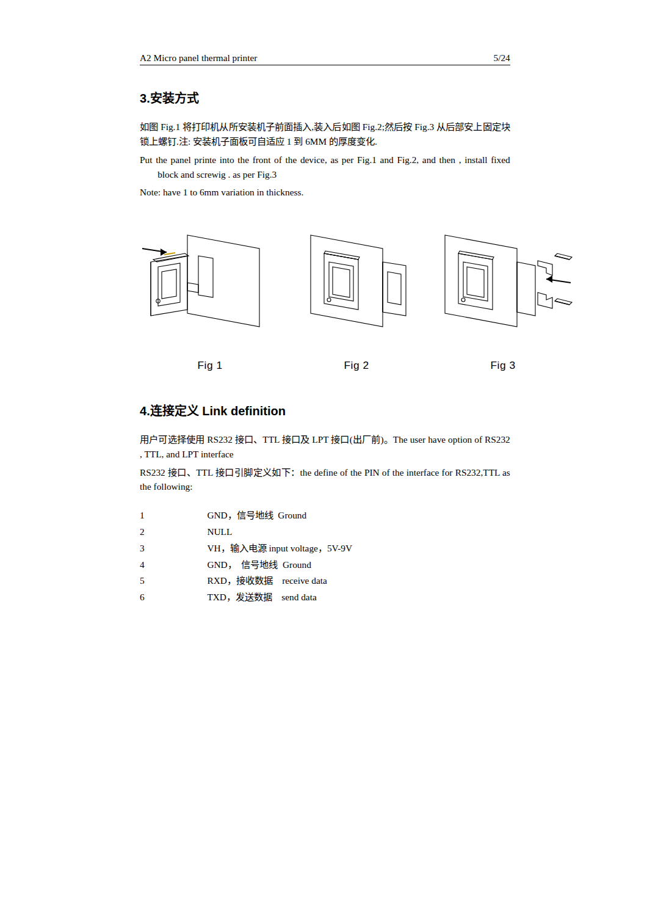A2 Micro panel thermal printer 5/24
3. 安装方式
如图 Fig.1 将打印机从所安装机子前面插入,装入后如图 Fig.2;然后按 Fig.3 从后部安上固定块锁上螺钉.注: 安装机子面板可自适应 1 到 6MM 的厚度变化.
Put the panel printe into the front of the device, as per Fig.1 and Fig.2, and then , install fixed block and screwig . as per Fig.3
Note: have 1 to 6mm variation in thickness.
Fig 1
Fig 2
Fig 3
4. 连接定义 Link definition
用户可选择使用 RS232 接口、TTL 接口及 LPT 接口(出厂前)。The user have option of RS232 , TTL, and LPT interface
RS232 接口、TTL 接口引脚定义如下：the define of the PIN of the interface for RS232,TTL as the following:
1 GND，信号地线 Ground
2 NULL
3 VH，输入电源 input voltage，5V-9V
4 GND， 信号地线 Ground
5 RXD，接收数据 receive data
6 TXD，发送数据 send data